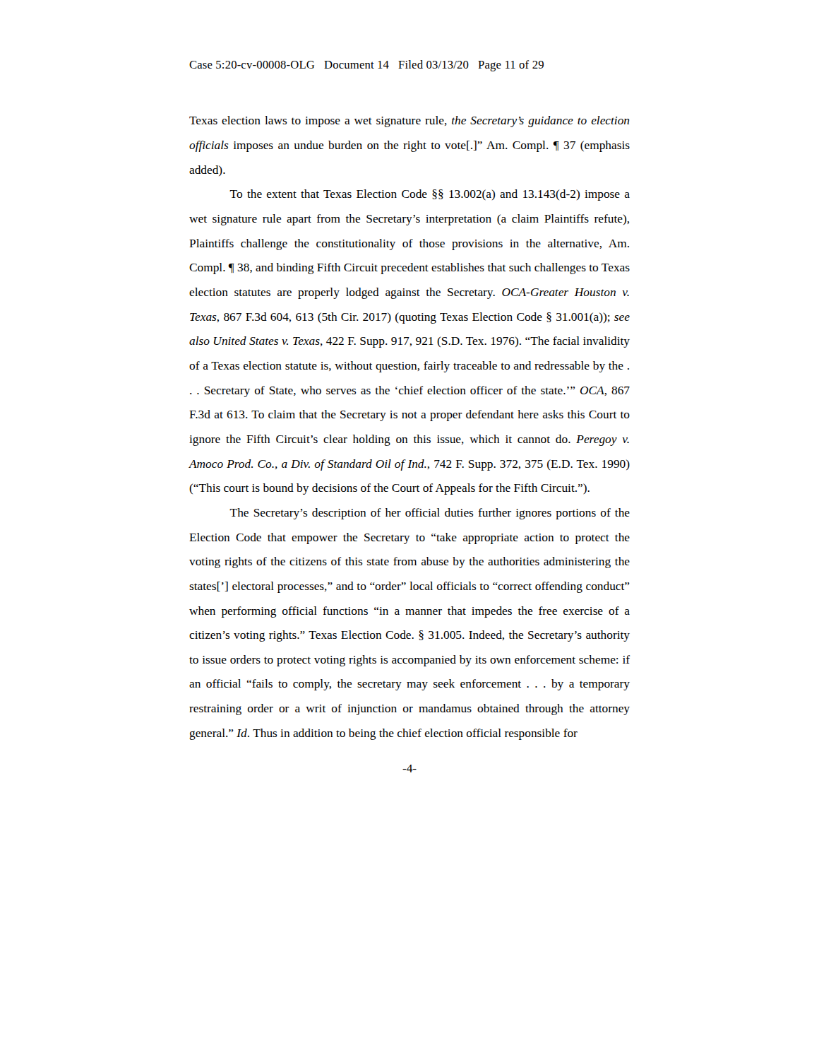Case 5:20-cv-00008-OLG Document 14 Filed 03/13/20 Page 11 of 29
Texas election laws to impose a wet signature rule, the Secretary’s guidance to election officials imposes an undue burden on the right to vote[.]” Am. Compl. ¶ 37 (emphasis added).
To the extent that Texas Election Code §§ 13.002(a) and 13.143(d-2) impose a wet signature rule apart from the Secretary’s interpretation (a claim Plaintiffs refute), Plaintiffs challenge the constitutionality of those provisions in the alternative, Am. Compl. ¶ 38, and binding Fifth Circuit precedent establishes that such challenges to Texas election statutes are properly lodged against the Secretary. OCA-Greater Houston v. Texas, 867 F.3d 604, 613 (5th Cir. 2017) (quoting Texas Election Code § 31.001(a)); see also United States v. Texas, 422 F. Supp. 917, 921 (S.D. Tex. 1976). “The facial invalidity of a Texas election statute is, without question, fairly traceable to and redressable by the . . . Secretary of State, who serves as the ‘chief election officer of the state.’” OCA, 867 F.3d at 613. To claim that the Secretary is not a proper defendant here asks this Court to ignore the Fifth Circuit’s clear holding on this issue, which it cannot do. Peregoy v. Amoco Prod. Co., a Div. of Standard Oil of Ind., 742 F. Supp. 372, 375 (E.D. Tex. 1990) (“This court is bound by decisions of the Court of Appeals for the Fifth Circuit.”).
The Secretary’s description of her official duties further ignores portions of the Election Code that empower the Secretary to “take appropriate action to protect the voting rights of the citizens of this state from abuse by the authorities administering the states[’] electoral processes,” and to “order” local officials to “correct offending conduct” when performing official functions “in a manner that impedes the free exercise of a citizen’s voting rights.” Texas Election Code. § 31.005. Indeed, the Secretary’s authority to issue orders to protect voting rights is accompanied by its own enforcement scheme: if an official “fails to comply, the secretary may seek enforcement . . . by a temporary restraining order or a writ of injunction or mandamus obtained through the attorney general.” Id. Thus in addition to being the chief election official responsible for
-4-